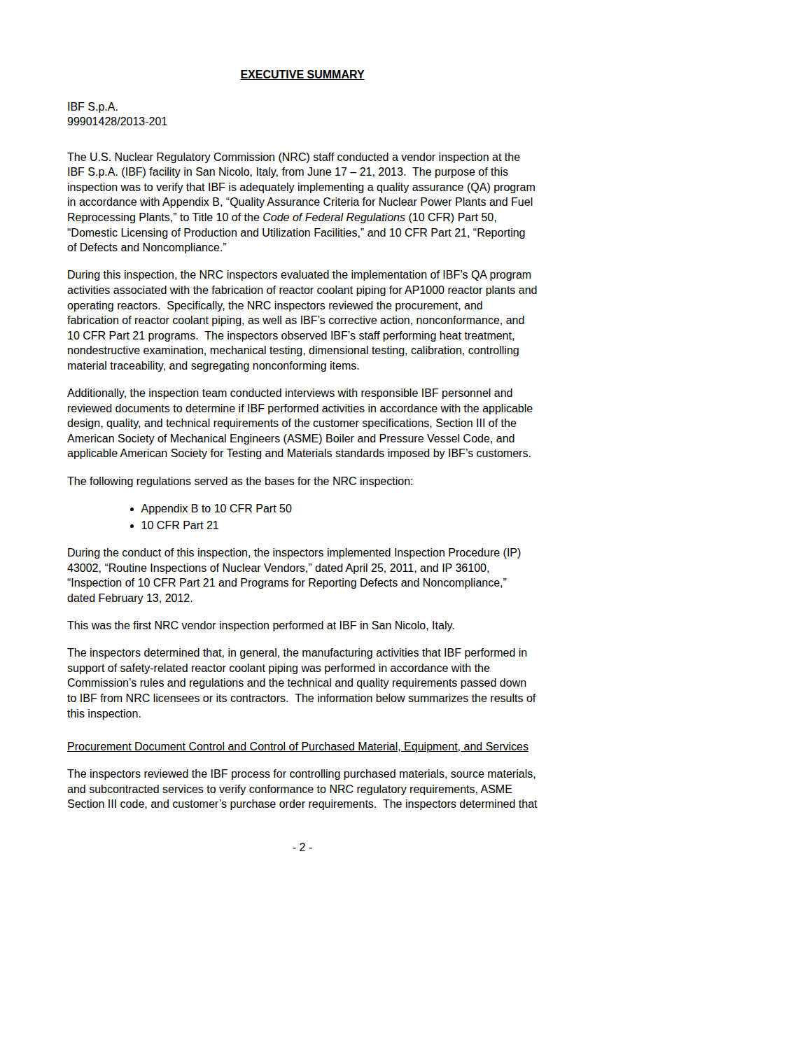EXECUTIVE SUMMARY
IBF S.p.A.
99901428/2013-201
The U.S. Nuclear Regulatory Commission (NRC) staff conducted a vendor inspection at the IBF S.p.A. (IBF) facility in San Nicolo, Italy, from June 17 – 21, 2013. The purpose of this inspection was to verify that IBF is adequately implementing a quality assurance (QA) program in accordance with Appendix B, “Quality Assurance Criteria for Nuclear Power Plants and Fuel Reprocessing Plants,” to Title 10 of the Code of Federal Regulations (10 CFR) Part 50, “Domestic Licensing of Production and Utilization Facilities,” and 10 CFR Part 21, “Reporting of Defects and Noncompliance.”
During this inspection, the NRC inspectors evaluated the implementation of IBF’s QA program activities associated with the fabrication of reactor coolant piping for AP1000 reactor plants and operating reactors. Specifically, the NRC inspectors reviewed the procurement, and fabrication of reactor coolant piping, as well as IBF’s corrective action, nonconformance, and 10 CFR Part 21 programs. The inspectors observed IBF’s staff performing heat treatment, nondestructive examination, mechanical testing, dimensional testing, calibration, controlling material traceability, and segregating nonconforming items.
Additionally, the inspection team conducted interviews with responsible IBF personnel and reviewed documents to determine if IBF performed activities in accordance with the applicable design, quality, and technical requirements of the customer specifications, Section III of the American Society of Mechanical Engineers (ASME) Boiler and Pressure Vessel Code, and applicable American Society for Testing and Materials standards imposed by IBF’s customers.
The following regulations served as the bases for the NRC inspection:
Appendix B to 10 CFR Part 50
10 CFR Part 21
During the conduct of this inspection, the inspectors implemented Inspection Procedure (IP) 43002, “Routine Inspections of Nuclear Vendors,” dated April 25, 2011, and IP 36100, “Inspection of 10 CFR Part 21 and Programs for Reporting Defects and Noncompliance,” dated February 13, 2012.
This was the first NRC vendor inspection performed at IBF in San Nicolo, Italy.
The inspectors determined that, in general, the manufacturing activities that IBF performed in support of safety-related reactor coolant piping was performed in accordance with the Commission’s rules and regulations and the technical and quality requirements passed down to IBF from NRC licensees or its contractors. The information below summarizes the results of this inspection.
Procurement Document Control and Control of Purchased Material, Equipment, and Services
The inspectors reviewed the IBF process for controlling purchased materials, source materials, and subcontracted services to verify conformance to NRC regulatory requirements, ASME Section III code, and customer’s purchase order requirements. The inspectors determined that
- 2 -